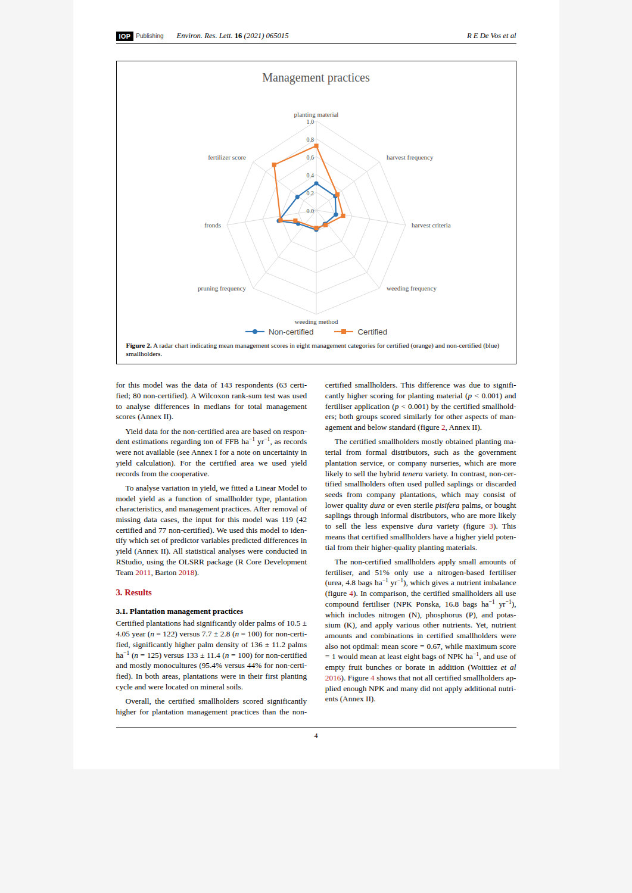IOP Publishing Environ. Res. Lett. 16 (2021) 065015 R E De Vos et al
Management practices
planting material harvest frequency harvest criteria weeding frequency weeding method pruning frequency fronds fertilizer score 1.0 0.8 0.6 0.4 0.2 0.0 Non-certified (blue) polygon: values approx planting 0.30, harvestFreq 0.45, harvestCrit 0.22, weedFreq 0.20, weedMethod 0.22, pruneFreq 0.40, fronds 0.42, fertilizer 0.30 Certified (orange) polygon: values approx planting 0.72, harvestFreq 0.50, harvestCrit 0.30, weedFreq 0.22, weedMethod 0.20, pruneFreq 0.33, fronds 0.40, fertilizer 0.67
Non-certified Certified
Figure 2. A radar chart indicating mean management scores in eight management categories for certified (orange) and non-certified (blue) smallholders.
for this model was the data of 143 respondents (63 certified; 80 non-certified). A Wilcoxon rank-sum test was used to analyse differences in medians for total management scores (Annex II).
Yield data for the non-certified area are based on respondent estimations regarding ton of FFB ha−1 yr−1, as records were not available (see Annex I for a note on uncertainty in yield calculation). For the certified area we used yield records from the cooperative.
To analyse variation in yield, we fitted a Linear Model to model yield as a function of smallholder type, plantation characteristics, and management practices. After removal of missing data cases, the input for this model was 119 (42 certified and 77 non-certified). We used this model to identify which set of predictor variables predicted differences in yield (Annex II). All statistical analyses were conducted in RStudio, using the OLSRR package (R Core Development Team 2011, Barton 2018).
3. Results
3.1. Plantation management practices
Certified plantations had significantly older palms of 10.5 ± 4.05 year (n = 122) versus 7.7 ± 2.8 (n = 100) for non-certified, significantly higher palm density of 136 ± 11.2 palms ha−1 (n = 125) versus 133 ± 11.4 (n = 100) for non-certified and mostly monocultures (95.4% versus 44% for non-certified). In both areas, plantations were in their first planting cycle and were located on mineral soils.
Overall, the certified smallholders scored significantly higher for plantation management practices than the non-certified smallholders. This difference was due to significantly higher scoring for planting material (p < 0.001) and fertiliser application (p < 0.001) by the certified smallholders; both groups scored similarly for other aspects of management and below standard (figure 2, Annex II).
The certified smallholders mostly obtained planting material from formal distributors, such as the government plantation service, or company nurseries, which are more likely to sell the hybrid tenera variety. In contrast, non-certified smallholders often used pulled saplings or discarded seeds from company plantations, which may consist of lower quality dura or even sterile pisifera palms, or bought saplings through informal distributors, who are more likely to sell the less expensive dura variety (figure 3). This means that certified smallholders have a higher yield potential from their higher-quality planting materials.
The non-certified smallholders apply small amounts of fertiliser, and 51% only use a nitrogen-based fertiliser (urea, 4.8 bags ha−1 yr−1), which gives a nutrient imbalance (figure 4). In comparison, the certified smallholders all use compound fertiliser (NPK Ponska, 16.8 bags ha−1 yr−1), which includes nitrogen (N), phosphorus (P), and potassium (K), and apply various other nutrients. Yet, nutrient amounts and combinations in certified smallholders were also not optimal: mean score = 0.67, while maximum score = 1 would mean at least eight bags of NPK ha−1, and use of empty fruit bunches or borate in addition (Woittiez et al 2016). Figure 4 shows that not all certified smallholders applied enough NPK and many did not apply additional nutrients (Annex II).
4